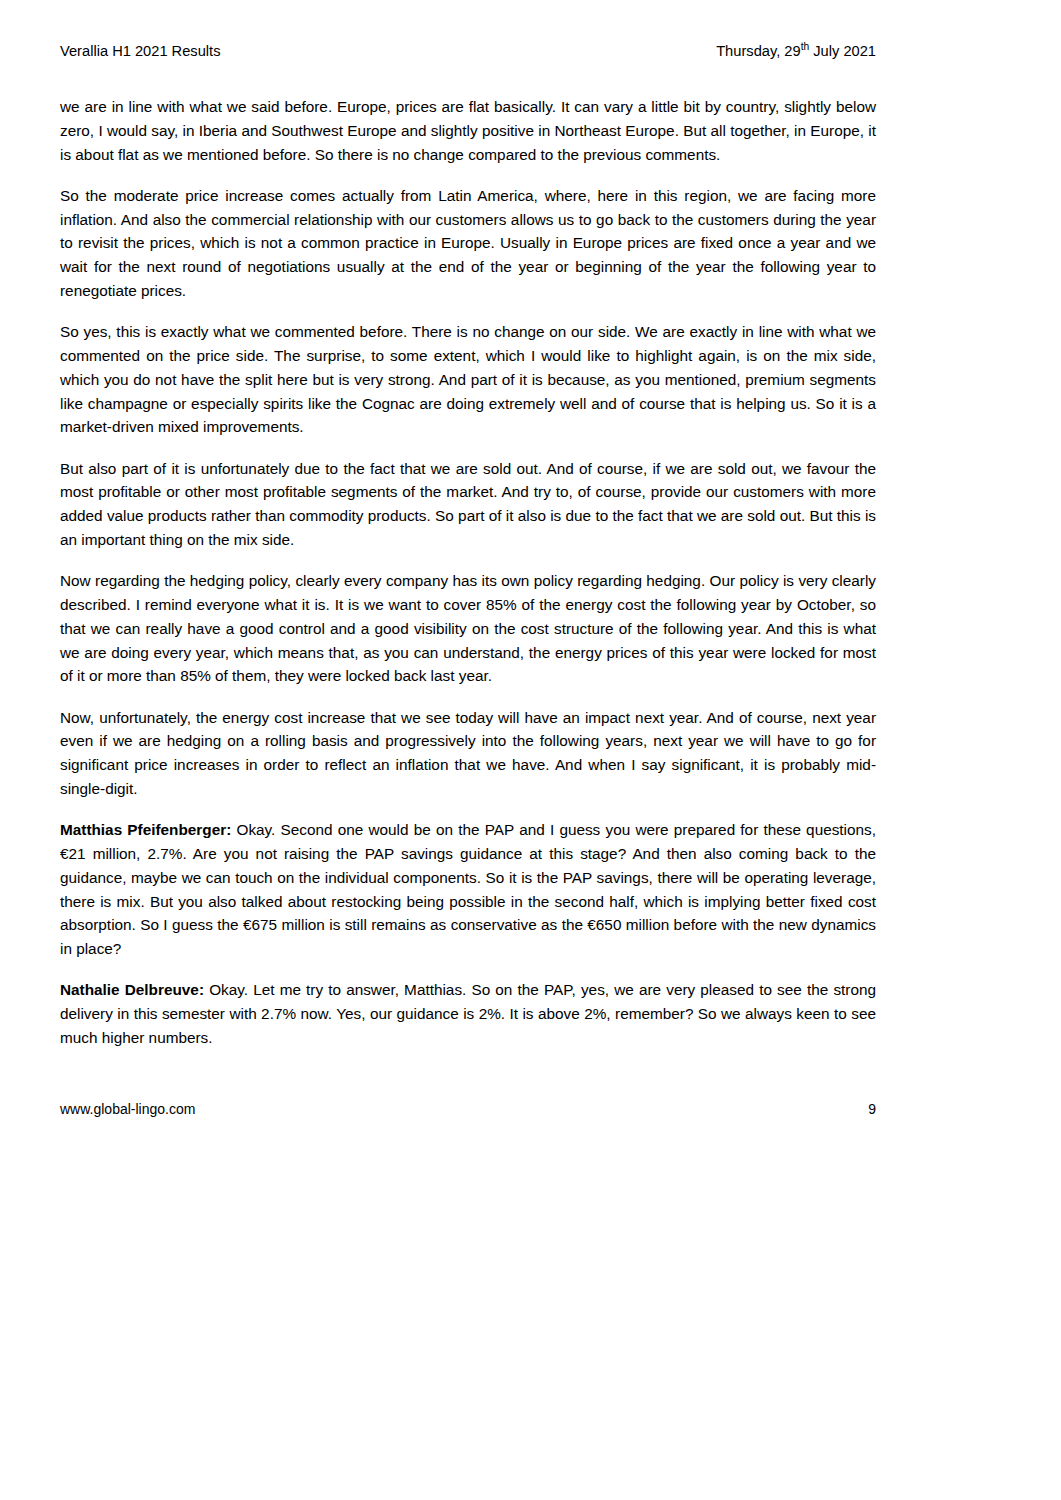Verallia H1 2021 Results
Thursday, 29th July 2021
we are in line with what we said before. Europe, prices are flat basically. It can vary a little bit by country, slightly below zero, I would say, in Iberia and Southwest Europe and slightly positive in Northeast Europe. But all together, in Europe, it is about flat as we mentioned before. So there is no change compared to the previous comments.
So the moderate price increase comes actually from Latin America, where, here in this region, we are facing more inflation. And also the commercial relationship with our customers allows us to go back to the customers during the year to revisit the prices, which is not a common practice in Europe. Usually in Europe prices are fixed once a year and we wait for the next round of negotiations usually at the end of the year or beginning of the year the following year to renegotiate prices.
So yes, this is exactly what we commented before. There is no change on our side. We are exactly in line with what we commented on the price side. The surprise, to some extent, which I would like to highlight again, is on the mix side, which you do not have the split here but is very strong. And part of it is because, as you mentioned, premium segments like champagne or especially spirits like the Cognac are doing extremely well and of course that is helping us. So it is a market-driven mixed improvements.
But also part of it is unfortunately due to the fact that we are sold out. And of course, if we are sold out, we favour the most profitable or other most profitable segments of the market. And try to, of course, provide our customers with more added value products rather than commodity products. So part of it also is due to the fact that we are sold out. But this is an important thing on the mix side.
Now regarding the hedging policy, clearly every company has its own policy regarding hedging. Our policy is very clearly described. I remind everyone what it is. It is we want to cover 85% of the energy cost the following year by October, so that we can really have a good control and a good visibility on the cost structure of the following year. And this is what we are doing every year, which means that, as you can understand, the energy prices of this year were locked for most of it or more than 85% of them, they were locked back last year.
Now, unfortunately, the energy cost increase that we see today will have an impact next year. And of course, next year even if we are hedging on a rolling basis and progressively into the following years, next year we will have to go for significant price increases in order to reflect an inflation that we have. And when I say significant, it is probably mid-single-digit.
Matthias Pfeifenberger: Okay. Second one would be on the PAP and I guess you were prepared for these questions, €21 million, 2.7%. Are you not raising the PAP savings guidance at this stage? And then also coming back to the guidance, maybe we can touch on the individual components. So it is the PAP savings, there will be operating leverage, there is mix. But you also talked about restocking being possible in the second half, which is implying better fixed cost absorption. So I guess the €675 million is still remains as conservative as the €650 million before with the new dynamics in place?
Nathalie Delbreuve: Okay. Let me try to answer, Matthias. So on the PAP, yes, we are very pleased to see the strong delivery in this semester with 2.7% now. Yes, our guidance is 2%. It is above 2%, remember? So we always keen to see much higher numbers.
www.global-lingo.com
9